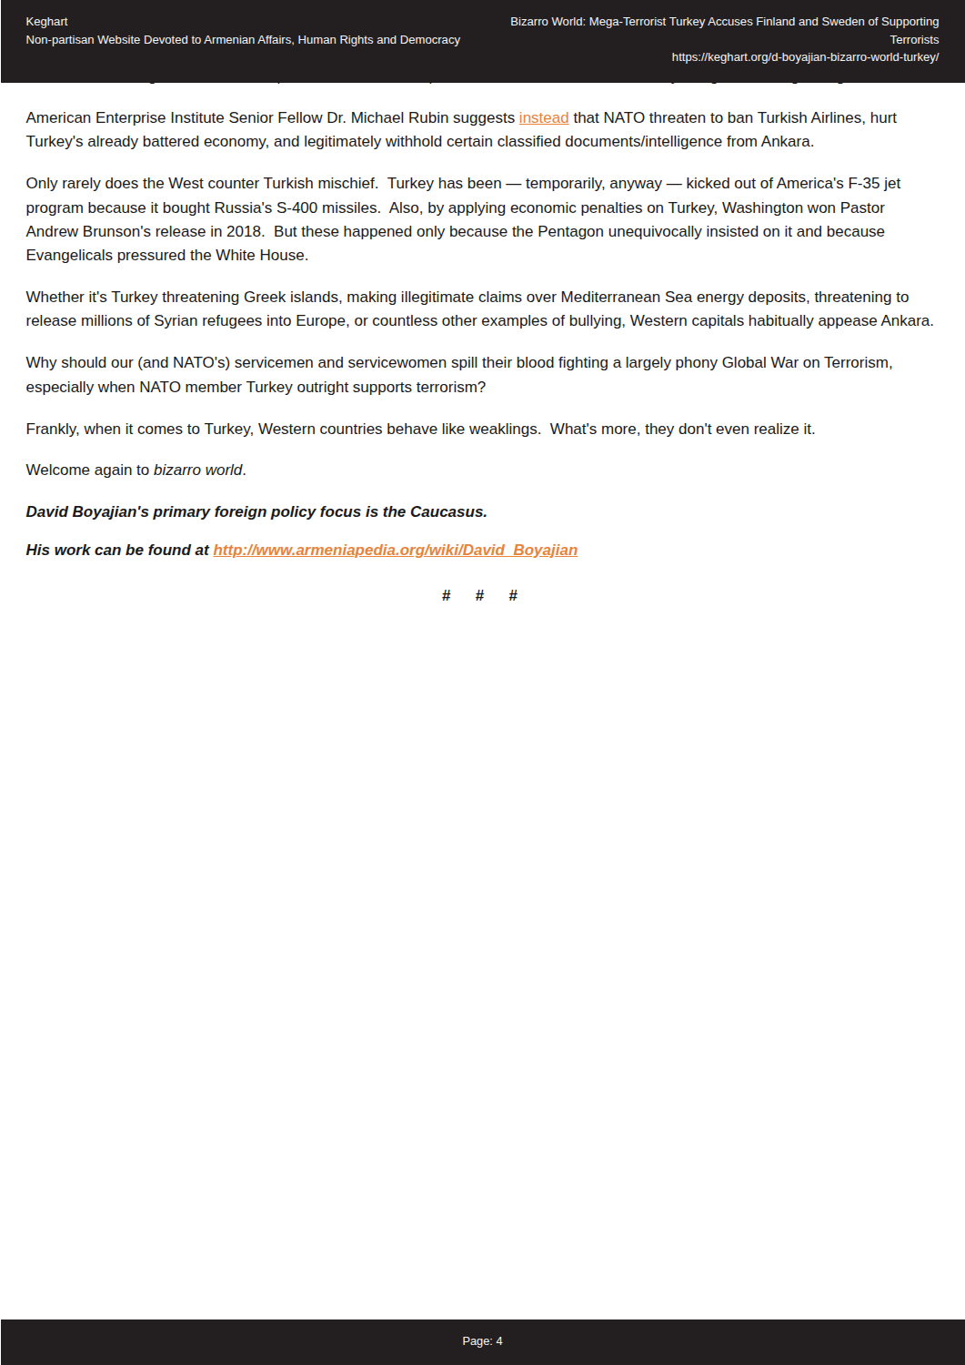Keghart
Non-partisan Website Devoted to Armenian Affairs, Human Rights and Democracy
Bizarro World: Mega-Terrorist Turkey Accuses Finland and Sweden of Supporting Terrorists https://keghart.org/d-boyajian-bizarro-world-turkey/
and Swedish delegations have scampered off to Ankara to prostrate themselves before His Royal Highness, King Erdogan.
American Enterprise Institute Senior Fellow Dr. Michael Rubin suggests instead that NATO threaten to ban Turkish Airlines, hurt Turkey's already battered economy, and legitimately withhold certain classified documents/intelligence from Ankara.
Only rarely does the West counter Turkish mischief. Turkey has been — temporarily, anyway — kicked out of America's F-35 jet program because it bought Russia's S-400 missiles. Also, by applying economic penalties on Turkey, Washington won Pastor Andrew Brunson's release in 2018. But these happened only because the Pentagon unequivocally insisted on it and because Evangelicals pressured the White House.
Whether it's Turkey threatening Greek islands, making illegitimate claims over Mediterranean Sea energy deposits, threatening to release millions of Syrian refugees into Europe, or countless other examples of bullying, Western capitals habitually appease Ankara.
Why should our (and NATO's) servicemen and servicewomen spill their blood fighting a largely phony Global War on Terrorism, especially when NATO member Turkey outright supports terrorism?
Frankly, when it comes to Turkey, Western countries behave like weaklings. What's more, they don't even realize it.
Welcome again to bizarro world.
David Boyajian's primary foreign policy focus is the Caucasus.
His work can be found at http://www.armeniapedia.org/wiki/David_Boyajian
# # #
Page: 4